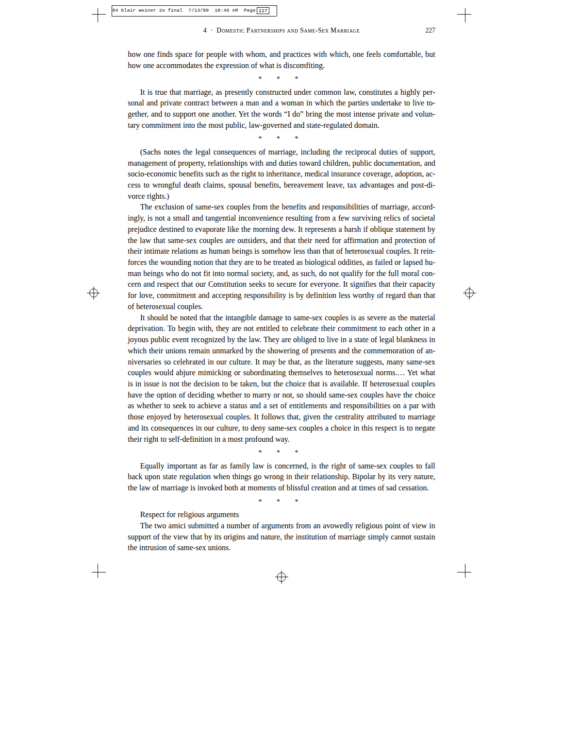04 blair weiner 2e final 7/13/09 10:46 AM Page227
4 · Domestic Partnerships and Same-Sex Marriage 227
how one finds space for people with whom, and practices with which, one feels comfortable, but how one accommodates the expression of what is discomfiting.
* * *
It is true that marriage, as presently constructed under common law, constitutes a highly personal and private contract between a man and a woman in which the parties undertake to live together, and to support one another. Yet the words “I do” bring the most intense private and voluntary commitment into the most public, law-governed and state-regulated domain.
* * *
(Sachs notes the legal consequences of marriage, including the reciprocal duties of support, management of property, relationships with and duties toward children, public documentation, and socio-economic benefits such as the right to inheritance, medical insurance coverage, adoption, access to wrongful death claims, spousal benefits, bereavement leave, tax advantages and post-divorce rights.)
The exclusion of same-sex couples from the benefits and responsibilities of marriage, accordingly, is not a small and tangential inconvenience resulting from a few surviving relics of societal prejudice destined to evaporate like the morning dew. It represents a harsh if oblique statement by the law that same-sex couples are outsiders, and that their need for affirmation and protection of their intimate relations as human beings is somehow less than that of heterosexual couples. It reinforces the wounding notion that they are to be treated as biological oddities, as failed or lapsed human beings who do not fit into normal society, and, as such, do not qualify for the full moral concern and respect that our Constitution seeks to secure for everyone. It signifies that their capacity for love, commitment and accepting responsibility is by definition less worthy of regard than that of heterosexual couples.
It should be noted that the intangible damage to same-sex couples is as severe as the material deprivation. To begin with, they are not entitled to celebrate their commitment to each other in a joyous public event recognized by the law. They are obliged to live in a state of legal blankness in which their unions remain unmarked by the showering of presents and the commemoration of anniversaries so celebrated in our culture. It may be that, as the literature suggests, many same-sex couples would abjure mimicking or subordinating themselves to heterosexual norms.… Yet what is in issue is not the decision to be taken, but the choice that is available. If heterosexual couples have the option of deciding whether to marry or not, so should same-sex couples have the choice as whether to seek to achieve a status and a set of entitlements and responsibilities on a par with those enjoyed by heterosexual couples. It follows that, given the centrality attributed to marriage and its consequences in our culture, to deny same-sex couples a choice in this respect is to negate their right to self-definition in a most profound way.
* * *
Equally important as far as family law is concerned, is the right of same-sex couples to fall back upon state regulation when things go wrong in their relationship. Bipolar by its very nature, the law of marriage is invoked both at moments of blissful creation and at times of sad cessation.
* * *
Respect for religious arguments
The two amici submitted a number of arguments from an avowedly religious point of view in support of the view that by its origins and nature, the institution of marriage simply cannot sustain the intrusion of same-sex unions.